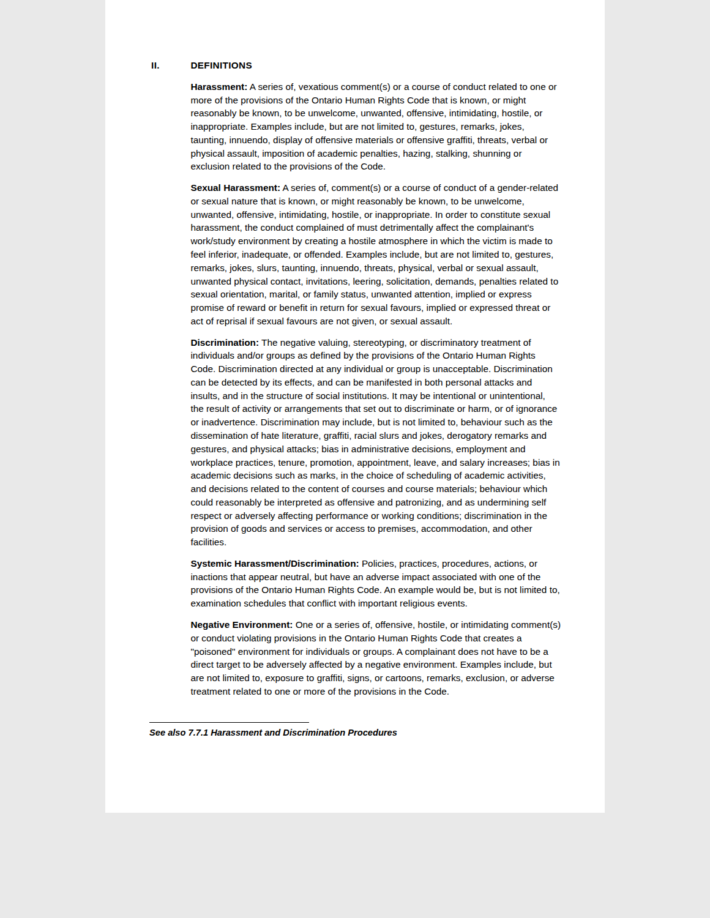II. DEFINITIONS
Harassment: A series of, vexatious comment(s) or a course of conduct related to one or more of the provisions of the Ontario Human Rights Code that is known, or might reasonably be known, to be unwelcome, unwanted, offensive, intimidating, hostile, or inappropriate. Examples include, but are not limited to, gestures, remarks, jokes, taunting, innuendo, display of offensive materials or offensive graffiti, threats, verbal or physical assault, imposition of academic penalties, hazing, stalking, shunning or exclusion related to the provisions of the Code.
Sexual Harassment: A series of, comment(s) or a course of conduct of a gender-related or sexual nature that is known, or might reasonably be known, to be unwelcome, unwanted, offensive, intimidating, hostile, or inappropriate. In order to constitute sexual harassment, the conduct complained of must detrimentally affect the complainant's work/study environment by creating a hostile atmosphere in which the victim is made to feel inferior, inadequate, or offended. Examples include, but are not limited to, gestures, remarks, jokes, slurs, taunting, innuendo, threats, physical, verbal or sexual assault, unwanted physical contact, invitations, leering, solicitation, demands, penalties related to sexual orientation, marital, or family status, unwanted attention, implied or express promise of reward or benefit in return for sexual favours, implied or expressed threat or act of reprisal if sexual favours are not given, or sexual assault.
Discrimination: The negative valuing, stereotyping, or discriminatory treatment of individuals and/or groups as defined by the provisions of the Ontario Human Rights Code. Discrimination directed at any individual or group is unacceptable. Discrimination can be detected by its effects, and can be manifested in both personal attacks and insults, and in the structure of social institutions. It may be intentional or unintentional, the result of activity or arrangements that set out to discriminate or harm, or of ignorance or inadvertence. Discrimination may include, but is not limited to, behaviour such as the dissemination of hate literature, graffiti, racial slurs and jokes, derogatory remarks and gestures, and physical attacks; bias in administrative decisions, employment and workplace practices, tenure, promotion, appointment, leave, and salary increases; bias in academic decisions such as marks, in the choice of scheduling of academic activities, and decisions related to the content of courses and course materials; behaviour which could reasonably be interpreted as offensive and patronizing, and as undermining self respect or adversely affecting performance or working conditions; discrimination in the provision of goods and services or access to premises, accommodation, and other facilities.
Systemic Harassment/Discrimination: Policies, practices, procedures, actions, or inactions that appear neutral, but have an adverse impact associated with one of the provisions of the Ontario Human Rights Code. An example would be, but is not limited to, examination schedules that conflict with important religious events.
Negative Environment: One or a series of, offensive, hostile, or intimidating comment(s) or conduct violating provisions in the Ontario Human Rights Code that creates a "poisoned" environment for individuals or groups. A complainant does not have to be a direct target to be adversely affected by a negative environment. Examples include, but are not limited to, exposure to graffiti, signs, or cartoons, remarks, exclusion, or adverse treatment related to one or more of the provisions in the Code.
See also 7.7.1 Harassment and Discrimination Procedures